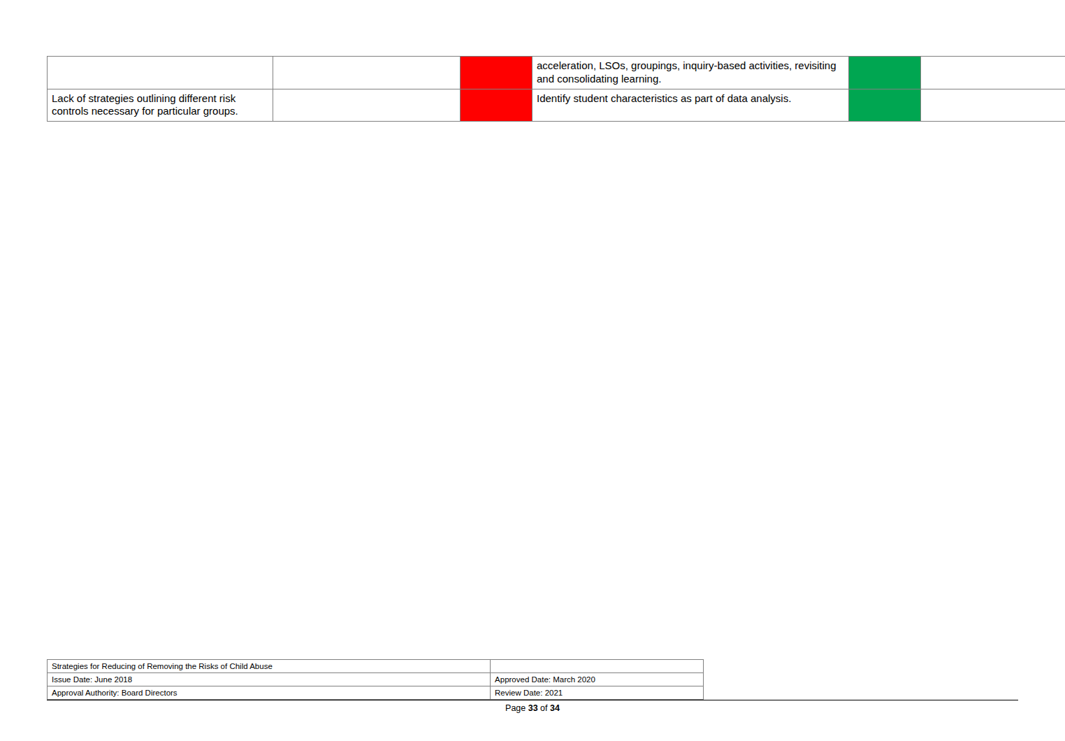| | | | acceleration, LSOs, groupings, inquiry-based activities, revisiting and consolidating learning. | | |
| Lack of strategies outlining different risk controls necessary for particular groups. | | | Identify student characteristics as part of data analysis. | | |
| Strategies for Reducing of Removing the Risks of Child Abuse | |
| Issue Date: June 2018 | Approved Date: March 2020 |
| Approval Authority: Board Directors | Review Date: 2021 |
Page 33 of 34